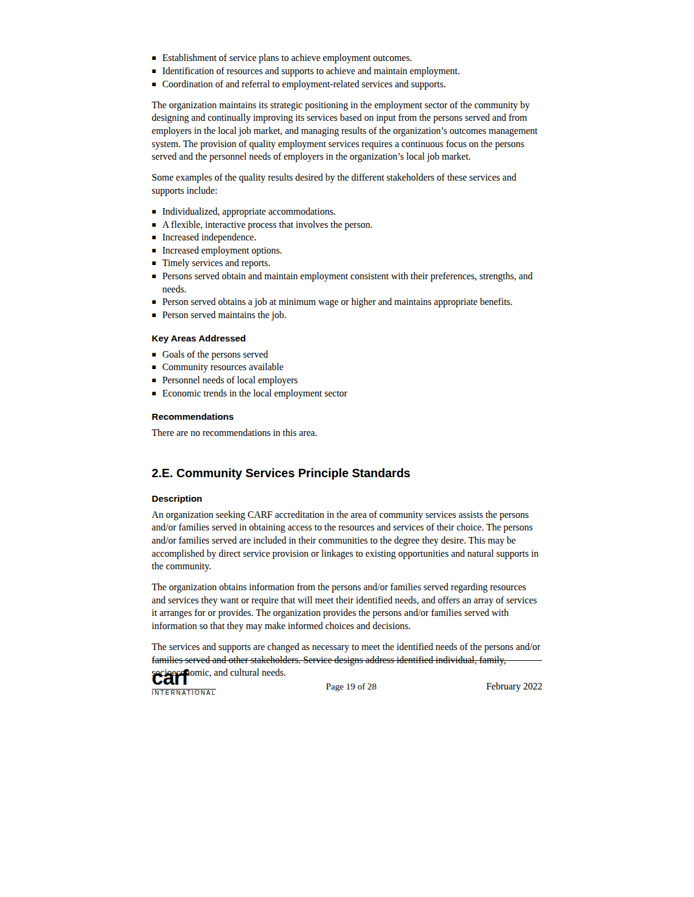Establishment of service plans to achieve employment outcomes.
Identification of resources and supports to achieve and maintain employment.
Coordination of and referral to employment-related services and supports.
The organization maintains its strategic positioning in the employment sector of the community by designing and continually improving its services based on input from the persons served and from employers in the local job market, and managing results of the organization’s outcomes management system. The provision of quality employment services requires a continuous focus on the persons served and the personnel needs of employers in the organization’s local job market.
Some examples of the quality results desired by the different stakeholders of these services and supports include:
Individualized, appropriate accommodations.
A flexible, interactive process that involves the person.
Increased independence.
Increased employment options.
Timely services and reports.
Persons served obtain and maintain employment consistent with their preferences, strengths, and needs.
Person served obtains a job at minimum wage or higher and maintains appropriate benefits.
Person served maintains the job.
Key Areas Addressed
Goals of the persons served
Community resources available
Personnel needs of local employers
Economic trends in the local employment sector
Recommendations
There are no recommendations in this area.
2.E. Community Services Principle Standards
Description
An organization seeking CARF accreditation in the area of community services assists the persons and/or families served in obtaining access to the resources and services of their choice. The persons and/or families served are included in their communities to the degree they desire. This may be accomplished by direct service provision or linkages to existing opportunities and natural supports in the community.
The organization obtains information from the persons and/or families served regarding resources and services they want or require that will meet their identified needs, and offers an array of services it arranges for or provides. The organization provides the persons and/or families served with information so that they may make informed choices and decisions.
The services and supports are changed as necessary to meet the identified needs of the persons and/or families served and other stakeholders. Service designs address identified individual, family, socioeconomic, and cultural needs.
carf INTERNATIONAL
Page 19 of 28
February 2022